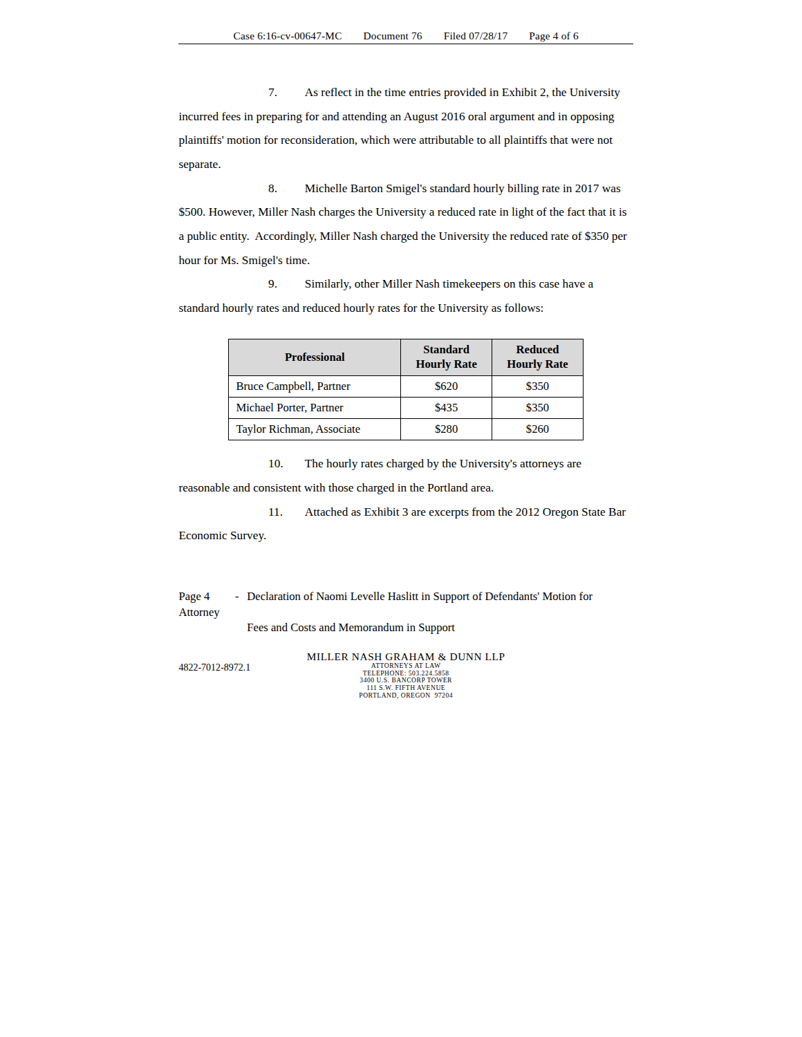Case 6:16-cv-00647-MC Document 76 Filed 07/28/17 Page 4 of 6
7. As reflect in the time entries provided in Exhibit 2, the University incurred fees in preparing for and attending an August 2016 oral argument and in opposing plaintiffs' motion for reconsideration, which were attributable to all plaintiffs that were not separate.
8. Michelle Barton Smigel's standard hourly billing rate in 2017 was $500. However, Miller Nash charges the University a reduced rate in light of the fact that it is a public entity. Accordingly, Miller Nash charged the University the reduced rate of $350 per hour for Ms. Smigel's time.
9. Similarly, other Miller Nash timekeepers on this case have a standard hourly rates and reduced hourly rates for the University as follows:
| Professional | Standard Hourly Rate | Reduced Hourly Rate |
| --- | --- | --- |
| Bruce Campbell, Partner | $620 | $350 |
| Michael Porter, Partner | $435 | $350 |
| Taylor Richman, Associate | $280 | $260 |
10. The hourly rates charged by the University's attorneys are reasonable and consistent with those charged in the Portland area.
11. Attached as Exhibit 3 are excerpts from the 2012 Oregon State Bar Economic Survey.
Page 4-Declaration of Naomi Levelle Haslitt in Support of Defendants' Motion for Attorney
Fees and Costs and Memorandum in Support
4822-7012-8972.1
MILLER NASH GRAHAM & DUNN LLP
ATTORNEYS AT LAW
TELEPHONE: 503.224.5858
3400 U.S. BANCORP TOWER
111 S.W. FIFTH AVENUE
PORTLAND, OREGON 97204